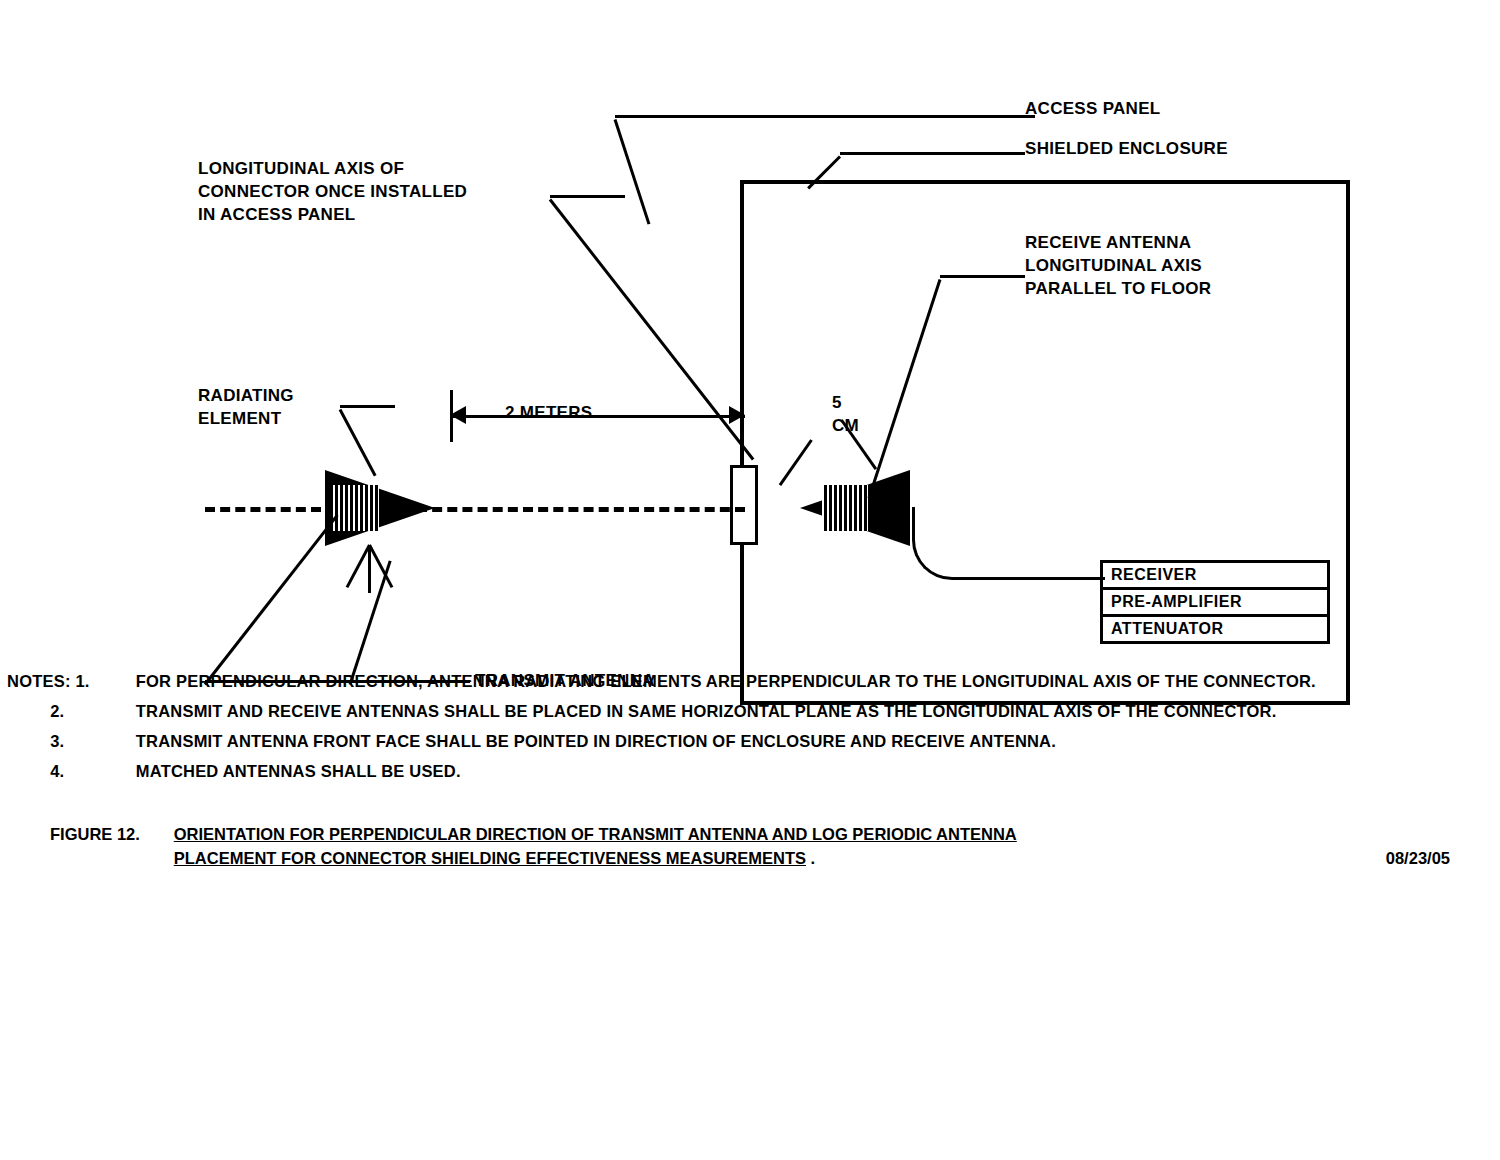RECEIVER
PRE-AMPLIFIER
ATTENUATOR
ACCESS PANEL
SHIELDED ENCLOSURE
LONGITUDINAL AXIS OF
CONNECTOR ONCE INSTALLED
IN ACCESS PANEL
RECEIVE ANTENNA
LONGITUDINAL AXIS
PARALLEL TO FLOOR
RADIATING
ELEMENT
2 METERS
5
CM
TRANSMIT ANTENNA
NOTES: 1. FOR PERPENDICULAR DIRECTION, ANTENNA RADIATING ELEMENTS ARE PERPENDICULAR TO THE LONGITUDINAL AXIS OF THE CONNECTOR.
2. TRANSMIT AND RECEIVE ANTENNAS SHALL BE PLACED IN SAME HORIZONTAL PLANE AS THE LONGITUDINAL AXIS OF THE CONNECTOR.
3. TRANSMIT ANTENNA FRONT FACE SHALL BE POINTED IN DIRECTION OF ENCLOSURE AND RECEIVE ANTENNA.
4. MATCHED ANTENNAS SHALL BE USED.
FIGURE 12. ORIENTATION FOR PERPENDICULAR DIRECTION OF TRANSMIT ANTENNA AND LOG PERIODIC ANTENNA
PLACEMENT FOR CONNECTOR SHIELDING EFFECTIVENESS MEASUREMENTS . 08/23/05